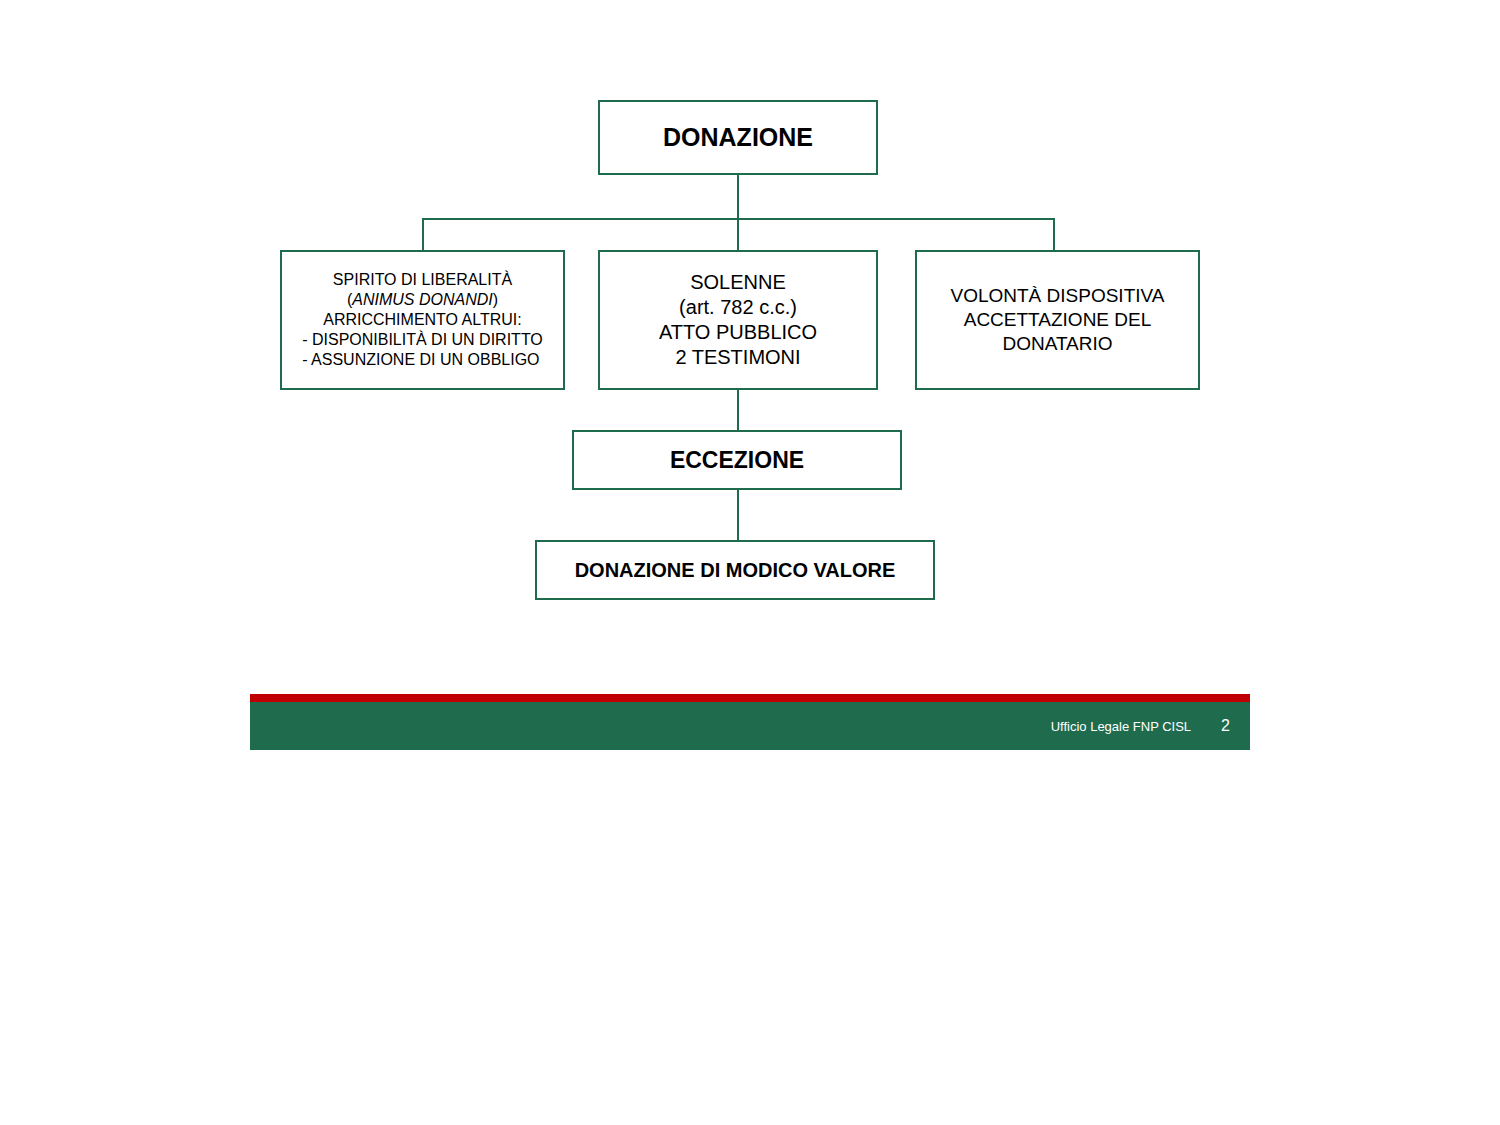DONAZIONE
SPIRITO DI LIBERALITÀ
(ANIMUS DONANDI)
ARRICCHIMENTO ALTRUI:
- DISPONIBILITÀ DI UN DIRITTO - ASSUNZIONE DI UN OBBLIGO
SOLENNE
(art. 782 c.c.)
ATTO PUBBLICO
2 TESTIMONI
VOLONTÀ DISPOSITIVA
ACCETTAZIONE DEL DONATARIO
ECCEZIONE
DONAZIONE DI MODICO VALORE
Ufficio Legale FNP CISL 2